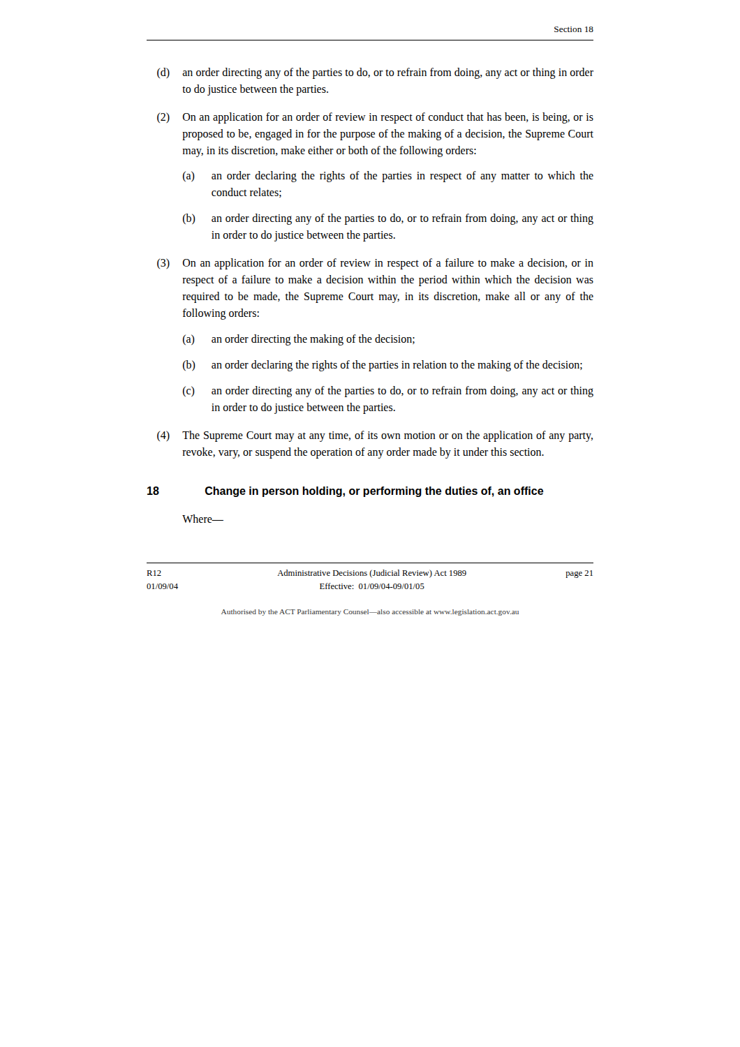Section 18
(d) an order directing any of the parties to do, or to refrain from doing, any act or thing in order to do justice between the parties.
(2)
On an application for an order of review in respect of conduct that has been, is being, or is proposed to be, engaged in for the purpose of the making of a decision, the Supreme Court may, in its discretion, make either or both of the following orders:
(a) an order declaring the rights of the parties in respect of any matter to which the conduct relates;
(b) an order directing any of the parties to do, or to refrain from doing, any act or thing in order to do justice between the parties.
(3)
On an application for an order of review in respect of a failure to make a decision, or in respect of a failure to make a decision within the period within which the decision was required to be made, the Supreme Court may, in its discretion, make all or any of the following orders:
(a) an order directing the making of the decision;
(b) an order declaring the rights of the parties in relation to the making of the decision;
(c) an order directing any of the parties to do, or to refrain from doing, any act or thing in order to do justice between the parties.
(4) The Supreme Court may at any time, of its own motion or on the application of any party, revoke, vary, or suspend the operation of any order made by it under this section.
18 Change in person holding, or performing the duties of, an office
Where—
R12
01/09/04
Administrative Decisions (Judicial Review) Act 1989
Effective: 01/09/04-09/01/05
page 21
Authorised by the ACT Parliamentary Counsel—also accessible at www.legislation.act.gov.au